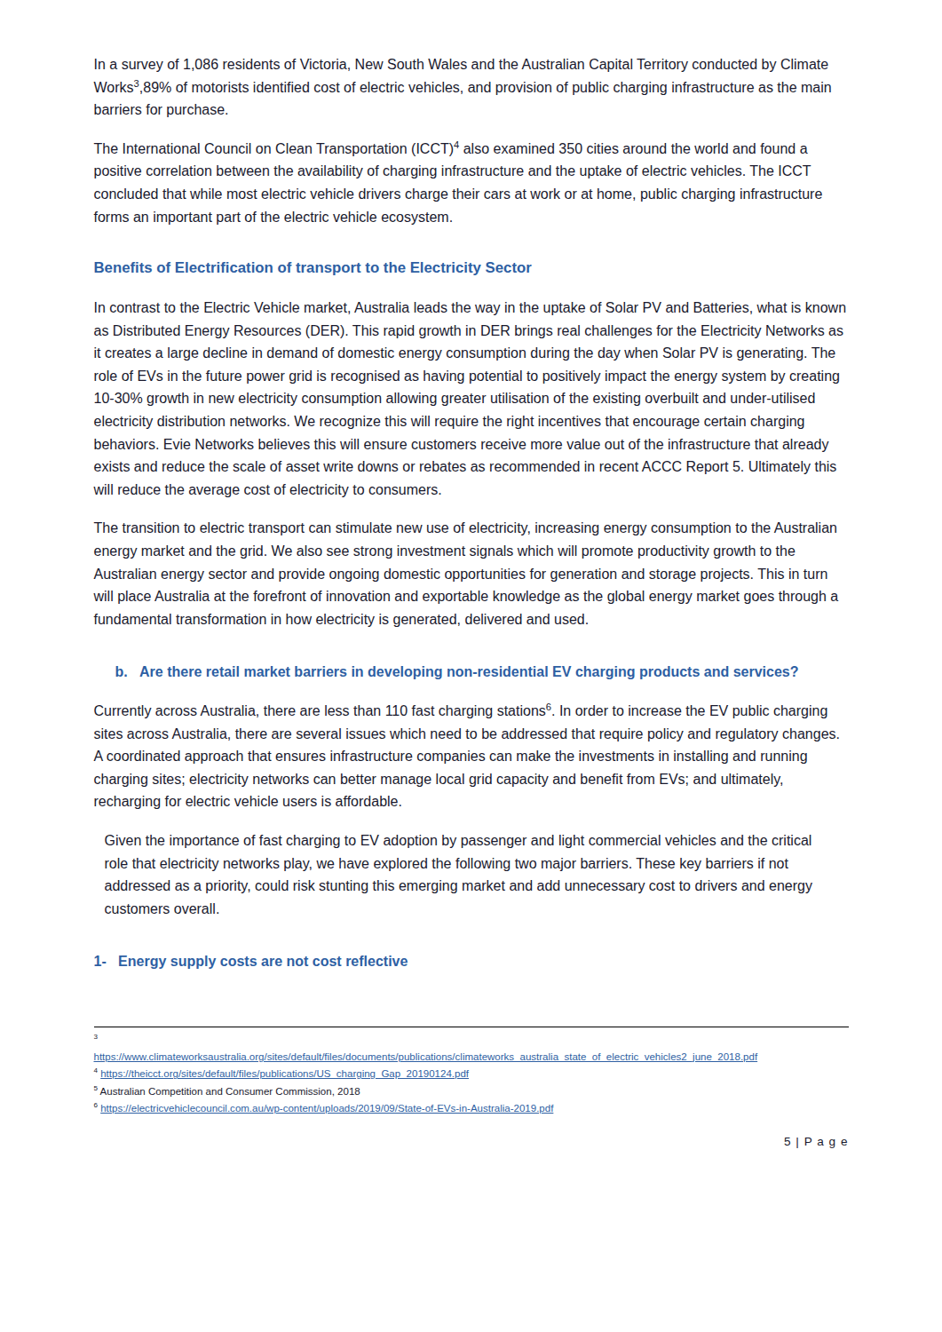In a survey of 1,086 residents of Victoria, New South Wales and the Australian Capital Territory conducted by Climate Works3,89% of motorists identified cost of electric vehicles, and provision of public charging infrastructure as the main barriers for purchase.
The International Council on Clean Transportation (ICCT)4 also examined 350 cities around the world and found a positive correlation between the availability of charging infrastructure and the uptake of electric vehicles. The ICCT concluded that while most electric vehicle drivers charge their cars at work or at home, public charging infrastructure forms an important part of the electric vehicle ecosystem.
Benefits of Electrification of transport to the Electricity Sector
In contrast to the Electric Vehicle market, Australia leads the way in the uptake of Solar PV and Batteries, what is known as Distributed Energy Resources (DER). This rapid growth in DER brings real challenges for the Electricity Networks as it creates a large decline in demand of domestic energy consumption during the day when Solar PV is generating. The role of EVs in the future power grid is recognised as having potential to positively impact the energy system by creating 10-30% growth in new electricity consumption allowing greater utilisation of the existing overbuilt and under-utilised electricity distribution networks. We recognize this will require the right incentives that encourage certain charging behaviors. Evie Networks believes this will ensure customers receive more value out of the infrastructure that already exists and reduce the scale of asset write downs or rebates as recommended in recent ACCC Report 5. Ultimately this will reduce the average cost of electricity to consumers.
The transition to electric transport can stimulate new use of electricity, increasing energy consumption to the Australian energy market and the grid. We also see strong investment signals which will promote productivity growth to the Australian energy sector and provide ongoing domestic opportunities for generation and storage projects. This in turn will place Australia at the forefront of innovation and exportable knowledge as the global energy market goes through a fundamental transformation in how electricity is generated, delivered and used.
b. Are there retail market barriers in developing non-residential EV charging products and services?
Currently across Australia, there are less than 110 fast charging stations6. In order to increase the EV public charging sites across Australia, there are several issues which need to be addressed that require policy and regulatory changes. A coordinated approach that ensures infrastructure companies can make the investments in installing and running charging sites; electricity networks can better manage local grid capacity and benefit from EVs; and ultimately, recharging for electric vehicle users is affordable.
Given the importance of fast charging to EV adoption by passenger and light commercial vehicles and the critical role that electricity networks play, we have explored the following two major barriers. These key barriers if not addressed as a priority, could risk stunting this emerging market and add unnecessary cost to drivers and energy customers overall.
1- Energy supply costs are not cost reflective
3
https://www.climateworksaustralia.org/sites/default/files/documents/publications/climateworks_australia_state_of_electric_vehicles2_june_2018.pdf
4 https://theicct.org/sites/default/files/publications/US_charging_Gap_20190124.pdf
5 Australian Competition and Consumer Commission, 2018
6 https://electricvehiclecouncil.com.au/wp-content/uploads/2019/09/State-of-EVs-in-Australia-2019.pdf
5 | P a g e